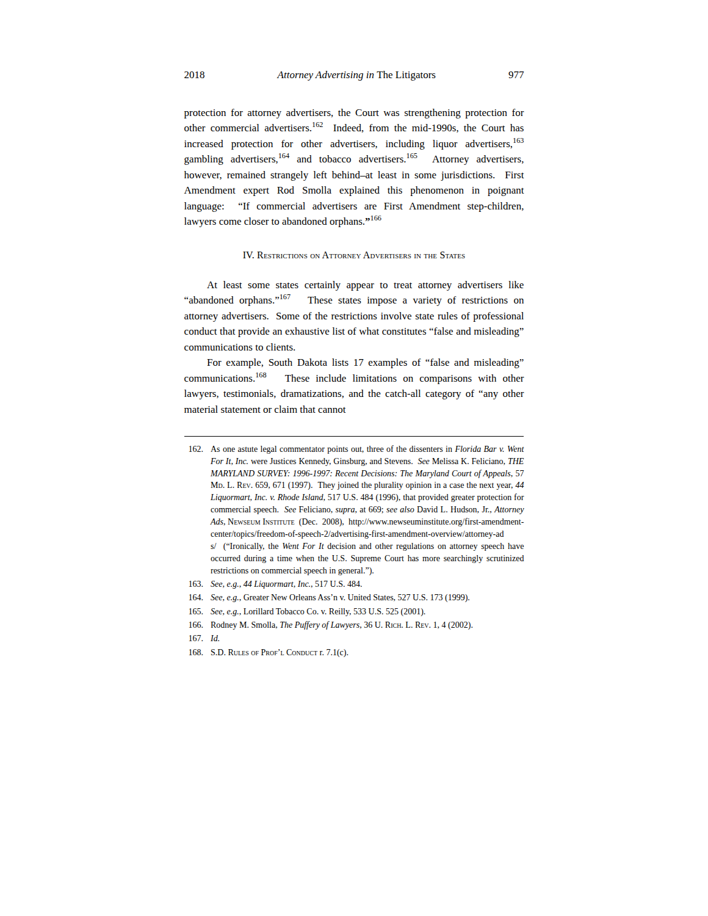2018 Attorney Advertising in The Litigators 977
protection for attorney advertisers, the Court was strengthening protection for other commercial advertisers.162 Indeed, from the mid-1990s, the Court has increased protection for other advertisers, including liquor advertisers,163 gambling advertisers,164 and tobacco advertisers.165 Attorney advertisers, however, remained strangely left behind–at least in some jurisdictions. First Amendment expert Rod Smolla explained this phenomenon in poignant language: “If commercial advertisers are First Amendment step-children, lawyers come closer to abandoned orphans.”166
IV. Restrictions on Attorney Advertisers in the States
At least some states certainly appear to treat attorney advertisers like “abandoned orphans.”167 These states impose a variety of restrictions on attorney advertisers. Some of the restrictions involve state rules of professional conduct that provide an exhaustive list of what constitutes “false and misleading” communications to clients.
For example, South Dakota lists 17 examples of “false and misleading” communications.168 These include limitations on comparisons with other lawyers, testimonials, dramatizations, and the catch-all category of “any other material statement or claim that cannot
162.
As one astute legal commentator points out, three of the dissenters in Florida Bar v. Went For It, Inc. were Justices Kennedy, Ginsburg, and Stevens. See Melissa K. Feliciano, THE MARYLAND SURVEY: 1996-1997: Recent Decisions: The Maryland Court of Appeals, 57 Md. L. Rev. 659, 671 (1997). They joined the plurality opinion in a case the next year, 44 Liquormart, Inc. v. Rhode Island, 517 U.S. 484 (1996), that provided greater protection for commercial speech. See Feliciano, supra, at 669; see also David L. Hudson, Jr., Attorney Ads, Newseum Institute (Dec. 2008), http://www.newseuminstitute.org/first-amendment-center/topics/freedom-of-speech-2/advertising-first-amendment-overview/attorney-ads/ (“Ironically, the Went For It decision and other regulations on attorney speech have occurred during a time when the U.S. Supreme Court has more searchingly scrutinized restrictions on commercial speech in general.”).
163.
See, e.g., 44 Liquormart, Inc., 517 U.S. 484.
164.
See, e.g., Greater New Orleans Ass’n v. United States, 527 U.S. 173 (1999).
165.
See, e.g., Lorillard Tobacco Co. v. Reilly, 533 U.S. 525 (2001).
166.
Rodney M. Smolla, The Puffery of Lawyers, 36 U. Rich. L. Rev. 1, 4 (2002).
167.
Id.
168.
S.D. Rules of Prof’l Conduct r. 7.1(c).